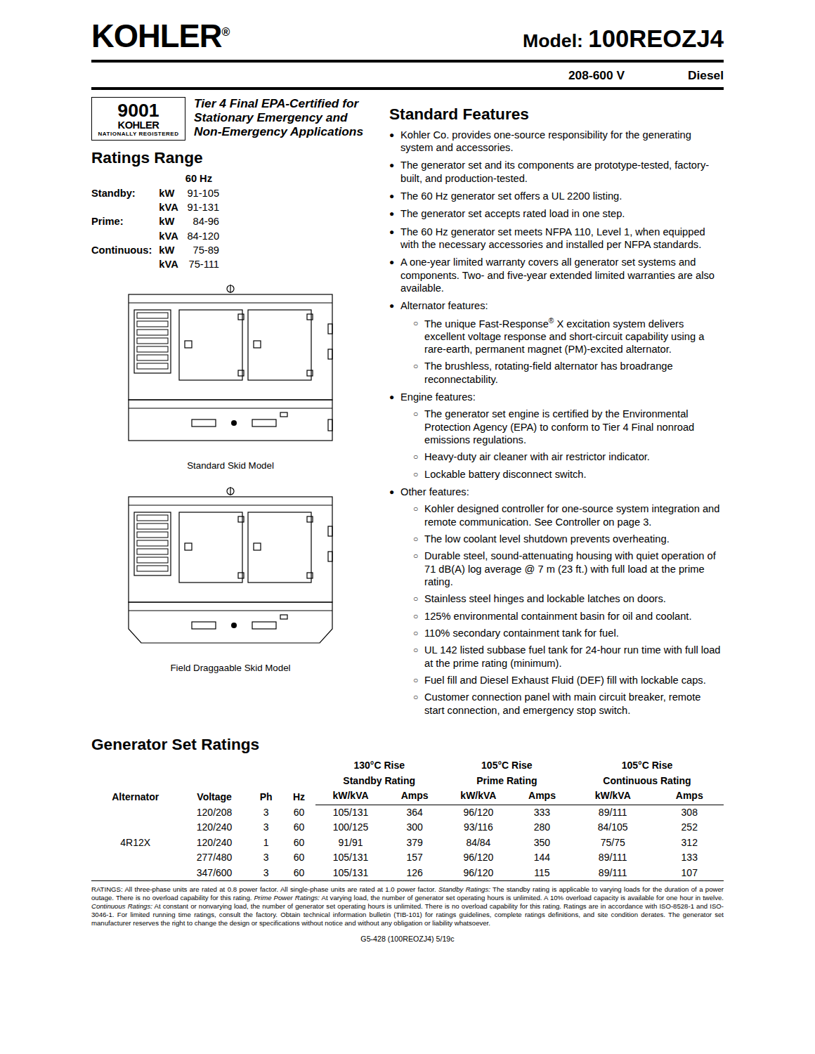Model: 100REOZJ4
KOHLER®
208‑600 V Diesel
9001
KOHLER
NATIONALLY REGISTERED
Tier 4 Final EPA-Certified for Stationary Emergency and Non-Emergency Applications
Ratings Range
| | | 60 Hz |
| --- | --- | --- |
| Standby: | kW | 91‑105 |
| | kVA | 91‑131 |
| Prime: | kW | 84‑96 |
| | kVA | 84‑120 |
| Continuous: | kW | 75‑89 |
| | kVA | 75‑111 |
Standard Skid Model
Field Draggaable Skid Model
Standard Features
Kohler Co. provides one-source responsibility for the generating system and accessories.
The generator set and its components are prototype-tested, factory-built, and production-tested.
The 60 Hz generator set offers a UL 2200 listing.
The generator set accepts rated load in one step.
The 60 Hz generator set meets NFPA 110, Level 1, when equipped with the necessary accessories and installed per NFPA standards.
A one-year limited warranty covers all generator set systems and components. Two- and five-year extended limited warranties are also available.
Alternator features:
The unique Fast-Response® X excitation system delivers excellent voltage response and short-circuit capability using a rare-earth, permanent magnet (PM)-excited alternator.
The brushless, rotating-field alternator has broadrange reconnectability.
Engine features:
The generator set engine is certified by the Environmental Protection Agency (EPA) to conform to Tier 4 Final nonroad emissions regulations.
Heavy-duty air cleaner with air restrictor indicator.
Lockable battery disconnect switch.
Other features:
Kohler designed controller for one-source system integration and remote communication. See Controller on page 3.
The low coolant level shutdown prevents overheating.
Durable steel, sound-attenuating housing with quiet operation of 71 dB(A) log average @ 7 m (23 ft.) with full load at the prime rating.
Stainless steel hinges and lockable latches on doors.
125% environmental containment basin for oil and coolant.
110% secondary containment tank for fuel.
UL 142 listed subbase fuel tank for 24-hour run time with full load at the prime rating (minimum).
Fuel fill and Diesel Exhaust Fluid (DEF) fill with lockable caps.
Customer connection panel with main circuit breaker, remote start connection, and emergency stop switch.
Generator Set Ratings
| Alternator | Voltage | Ph | Hz | 130°C Rise | 105°C Rise | 105°C Rise |
| --- | --- | --- | --- | --- | --- | --- |
| Standby Rating | Prime Rating | Continuous Rating |
| kW/kVA | Amps | kW/kVA | Amps | kW/kVA | Amps |
| | 120/208 | 3 | 60 | 105/131 | 364 | 96/120 | 333 | 89/111 | 308 |
| | 120/240 | 3 | 60 | 100/125 | 300 | 93/116 | 280 | 84/105 | 252 |
| 4R12X | 120/240 | 1 | 60 | 91/91 | 379 | 84/84 | 350 | 75/75 | 312 |
| | 277/480 | 3 | 60 | 105/131 | 157 | 96/120 | 144 | 89/111 | 133 |
| | 347/600 | 3 | 60 | 105/131 | 126 | 96/120 | 115 | 89/111 | 107 |
RATINGS: All three-phase units are rated at 0.8 power factor. All single-phase units are rated at 1.0 power factor. Standby Ratings: The standby rating is applicable to varying loads for the duration of a power outage. There is no overload capability for this rating. Prime Power Ratings: At varying load, the number of generator set operating hours is unlimited. A 10% overload capacity is available for one hour in twelve. Continuous Ratings: At constant or nonvarying load, the number of generator set operating hours is unlimited. There is no overload capability for this rating. Ratings are in accordance with ISO-8528-1 and ISO-3046-1. For limited running time ratings, consult the factory. Obtain technical information bulletin (TIB-101) for ratings guidelines, complete ratings definitions, and site condition derates. The generator set manufacturer reserves the right to change the design or specifications without notice and without any obligation or liability whatsoever.
G5-428 (100REOZJ4) 5/19c